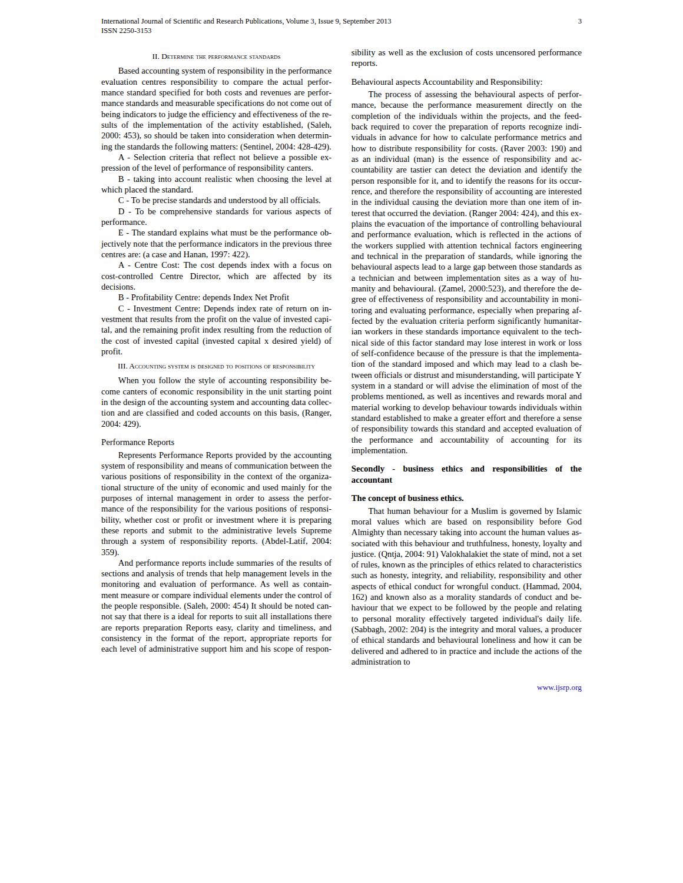International Journal of Scientific and Research Publications, Volume 3, Issue 9, September 2013
ISSN 2250-3153
3
II. Determine the performance standards
Based accounting system of responsibility in the performance evaluation centres responsibility to compare the actual performance standard specified for both costs and revenues are performance standards and measurable specifications do not come out of being indicators to judge the efficiency and effectiveness of the results of the implementation of the activity established, (Saleh, 2000: 453), so should be taken into consideration when determining the standards the following matters: (Sentinel, 2004: 428-429).
A - Selection criteria that reflect not believe a possible expression of the level of performance of responsibility canters.
B - taking into account realistic when choosing the level at which placed the standard.
C - To be precise standards and understood by all officials.
D - To be comprehensive standards for various aspects of performance.
E - The standard explains what must be the performance objectively note that the performance indicators in the previous three centres are: (a case and Hanan, 1997: 422).
A - Centre Cost: The cost depends index with a focus on cost-controlled Centre Director, which are affected by its decisions.
B - Profitability Centre: depends Index Net Profit
C - Investment Centre: Depends index rate of return on investment that results from the profit on the value of invested capital, and the remaining profit index resulting from the reduction of the cost of invested capital (invested capital x desired yield) of profit.
III. Accounting system is designed to positions of responsibility
When you follow the style of accounting responsibility become canters of economic responsibility in the unit starting point in the design of the accounting system and accounting data collection and are classified and coded accounts on this basis, (Ranger, 2004: 429).
Performance Reports
Represents Performance Reports provided by the accounting system of responsibility and means of communication between the various positions of responsibility in the context of the organizational structure of the unity of economic and used mainly for the purposes of internal management in order to assess the performance of the responsibility for the various positions of responsibility, whether cost or profit or investment where it is preparing these reports and submit to the administrative levels Supreme through a system of responsibility reports. (Abdel-Latif, 2004: 359).
And performance reports include summaries of the results of sections and analysis of trends that help management levels in the monitoring and evaluation of performance. As well as containment measure or compare individual elements under the control of the people responsible. (Saleh, 2000: 454) It should be noted cannot say that there is a ideal for reports to suit all installations there are reports preparation Reports easy, clarity and timeliness, and consistency in the format of the report, appropriate reports for each level of administrative support him and his scope of responsibility as well as the exclusion of costs uncensored performance reports.
Behavioural aspects Accountability and Responsibility:
The process of assessing the behavioural aspects of performance, because the performance measurement directly on the completion of the individuals within the projects, and the feedback required to cover the preparation of reports recognize individuals in advance for how to calculate performance metrics and how to distribute responsibility for costs. (Raver 2003: 190) and as an individual (man) is the essence of responsibility and accountability are tastier can detect the deviation and identify the person responsible for it, and to identify the reasons for its occurrence, and therefore the responsibility of accounting are interested in the individual causing the deviation more than one item of interest that occurred the deviation. (Ranger 2004: 424), and this explains the evacuation of the importance of controlling behavioural and performance evaluation, which is reflected in the actions of the workers supplied with attention technical factors engineering and technical in the preparation of standards, while ignoring the behavioural aspects lead to a large gap between those standards as a technician and between implementation sites as a way of humanity and behavioural. (Zamel, 2000:523), and therefore the degree of effectiveness of responsibility and accountability in monitoring and evaluating performance, especially when preparing affected by the evaluation criteria perform significantly humanitarian workers in these standards importance equivalent to the technical side of this factor standard may lose interest in work or loss of self-confidence because of the pressure is that the implementation of the standard imposed and which may lead to a clash between officials or distrust and misunderstanding, will participate Y system in a standard or will advise the elimination of most of the problems mentioned, as well as incentives and rewards moral and material working to develop behaviour towards individuals within standard established to make a greater effort and therefore a sense of responsibility towards this standard and accepted evaluation of the performance and accountability of accounting for its implementation.
Secondly - business ethics and responsibilities of the accountant
The concept of business ethics.
That human behaviour for a Muslim is governed by Islamic moral values which are based on responsibility before God Almighty than necessary taking into account the human values associated with this behaviour and truthfulness, honesty, loyalty and justice. (Qntja, 2004: 91) Valokhalakiet the state of mind, not a set of rules, known as the principles of ethics related to characteristics such as honesty, integrity, and reliability, responsibility and other aspects of ethical conduct for wrongful conduct. (Hammad, 2004, 162) and known also as a morality standards of conduct and behaviour that we expect to be followed by the people and relating to personal morality effectively targeted individual's daily life. (Sabbagh, 2002: 204) is the integrity and moral values, a producer of ethical standards and behavioural loneliness and how it can be delivered and adhered to in practice and include the actions of the administration to
www.ijsrp.org